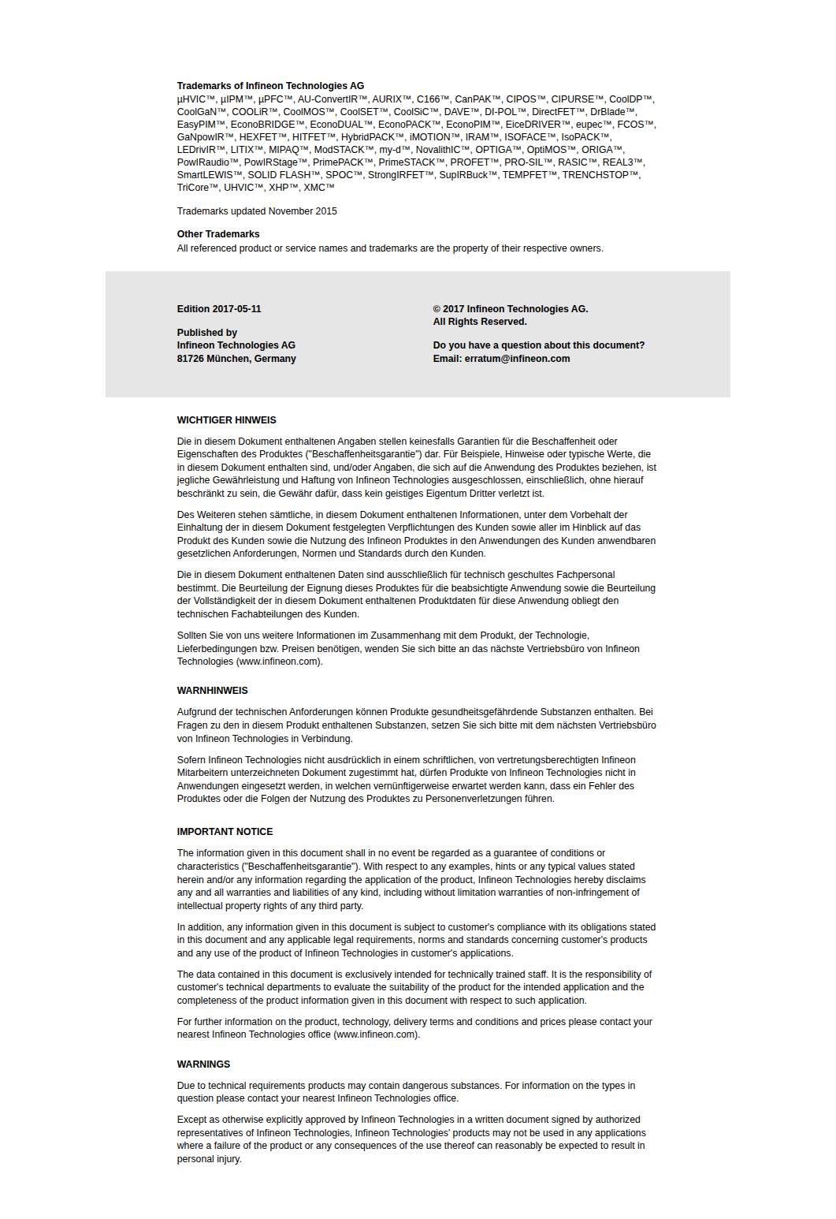Trademarks of Infineon Technologies AG
µHVIC™, µIPM™, µPFC™, AU-ConvertIR™, AURIX™, C166™, CanPAK™, CIPOS™, CIPURSE™, CoolDP™, CoolGaN™, COOLiR™, CoolMOS™, CoolSET™, CoolSiC™, DAVE™, DI-POL™, DirectFET™, DrBlade™, EasyPIM™, EconoBRIDGE™, EconoDUAL™, EconoPACK™, EconoPIM™, EiceDRIVER™, eupec™, FCOS™, GaNpowIR™, HEXFET™, HITFET™, HybridPACK™, iMOTION™, IRAM™, ISOFACE™, IsoPACK™, LEDrivIR™, LITIX™, MIPAQ™, ModSTACK™, my-d™, NovalithIC™, OPTIGA™, OptiMOS™, ORIGA™, PowIRaudio™, PowIRStage™, PrimePACK™, PrimeSTACK™, PROFET™, PRO-SIL™, RASIC™, REAL3™, SmartLEWIS™, SOLID FLASH™, SPOC™, StrongIRFET™, SupIRBuck™, TEMPFET™, TRENCHSTOP™, TriCore™, UHVIC™, XHP™, XMC™
Trademarks updated November 2015
Other Trademarks
All referenced product or service names and trademarks are the property of their respective owners.
Edition 2017-05-11
Published by
Infineon Technologies AG
81726 München, Germany
© 2017 Infineon Technologies AG.
All Rights Reserved.
Do you have a question about this document?
Email: erratum@infineon.com
WICHTIGER HINWEIS
Die in diesem Dokument enthaltenen Angaben stellen keinesfalls Garantien für die Beschaffenheit oder Eigenschaften des Produktes ("Beschaffenheitsgarantie") dar. Für Beispiele, Hinweise oder typische Werte, die in diesem Dokument enthalten sind, und/oder Angaben, die sich auf die Anwendung des Produktes beziehen, ist jegliche Gewährleistung und Haftung von Infineon Technologies ausgeschlossen, einschließlich, ohne hierauf beschränkt zu sein, die Gewähr dafür, dass kein geistiges Eigentum Dritter verletzt ist.
Des Weiteren stehen sämtliche, in diesem Dokument enthaltenen Informationen, unter dem Vorbehalt der Einhaltung der in diesem Dokument festgelegten Verpflichtungen des Kunden sowie aller im Hinblick auf das Produkt des Kunden sowie die Nutzung des Infineon Produktes in den Anwendungen des Kunden anwendbaren gesetzlichen Anforderungen, Normen und Standards durch den Kunden.
Die in diesem Dokument enthaltenen Daten sind ausschließlich für technisch geschultes Fachpersonal bestimmt. Die Beurteilung der Eignung dieses Produktes für die beabsichtigte Anwendung sowie die Beurteilung der Vollständigkeit der in diesem Dokument enthaltenen Produktdaten für diese Anwendung obliegt den technischen Fachabteilungen des Kunden.
Sollten Sie von uns weitere Informationen im Zusammenhang mit dem Produkt, der Technologie, Lieferbedingungen bzw. Preisen benötigen, wenden Sie sich bitte an das nächste Vertriebsbüro von Infineon Technologies (www.infineon.com).
WARNHINWEIS
Aufgrund der technischen Anforderungen können Produkte gesundheitsgefährdende Substanzen enthalten. Bei Fragen zu den in diesem Produkt enthaltenen Substanzen, setzen Sie sich bitte mit dem nächsten Vertriebsbüro von Infineon Technologies in Verbindung.
Sofern Infineon Technologies nicht ausdrücklich in einem schriftlichen, von vertretungsberechtigten Infineon Mitarbeitern unterzeichneten Dokument zugestimmt hat, dürfen Produkte von Infineon Technologies nicht in Anwendungen eingesetzt werden, in welchen vernünftigerweise erwartet werden kann, dass ein Fehler des Produktes oder die Folgen der Nutzung des Produktes zu Personenverletzungen führen.
IMPORTANT NOTICE
The information given in this document shall in no event be regarded as a guarantee of conditions or characteristics ("Beschaffenheitsgarantie"). With respect to any examples, hints or any typical values stated herein and/or any information regarding the application of the product, Infineon Technologies hereby disclaims any and all warranties and liabilities of any kind, including without limitation warranties of non-infringement of intellectual property rights of any third party.
In addition, any information given in this document is subject to customer's compliance with its obligations stated in this document and any applicable legal requirements, norms and standards concerning customer's products and any use of the product of Infineon Technologies in customer's applications.
The data contained in this document is exclusively intended for technically trained staff. It is the responsibility of customer's technical departments to evaluate the suitability of the product for the intended application and the completeness of the product information given in this document with respect to such application.
For further information on the product, technology, delivery terms and conditions and prices please contact your nearest Infineon Technologies office (www.infineon.com).
WARNINGS
Due to technical requirements products may contain dangerous substances. For information on the types in question please contact your nearest Infineon Technologies office.
Except as otherwise explicitly approved by Infineon Technologies in a written document signed by authorized representatives of Infineon Technologies, Infineon Technologies' products may not be used in any applications where a failure of the product or any consequences of the use thereof can reasonably be expected to result in personal injury.